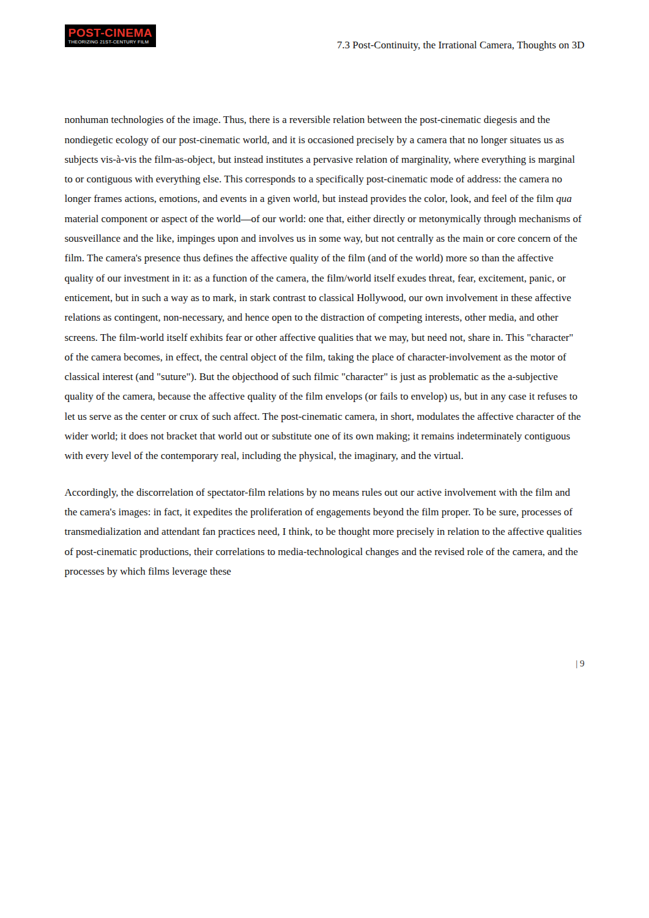POST-CINEMA Theorizing 21st-Century Film
7.3 Post-Continuity, the Irrational Camera, Thoughts on 3D
nonhuman technologies of the image. Thus, there is a reversible relation between the post-cinematic diegesis and the nondiegetic ecology of our post-cinematic world, and it is occasioned precisely by a camera that no longer situates us as subjects vis-à-vis the film-as-object, but instead institutes a pervasive relation of marginality, where everything is marginal to or contiguous with everything else. This corresponds to a specifically post-cinematic mode of address: the camera no longer frames actions, emotions, and events in a given world, but instead provides the color, look, and feel of the film qua material component or aspect of the world—of our world: one that, either directly or metonymically through mechanisms of sousveillance and the like, impinges upon and involves us in some way, but not centrally as the main or core concern of the film. The camera's presence thus defines the affective quality of the film (and of the world) more so than the affective quality of our investment in it: as a function of the camera, the film/world itself exudes threat, fear, excitement, panic, or enticement, but in such a way as to mark, in stark contrast to classical Hollywood, our own involvement in these affective relations as contingent, non-necessary, and hence open to the distraction of competing interests, other media, and other screens. The film-world itself exhibits fear or other affective qualities that we may, but need not, share in. This "character" of the camera becomes, in effect, the central object of the film, taking the place of character-involvement as the motor of classical interest (and "suture"). But the objecthood of such filmic "character" is just as problematic as the a-subjective quality of the camera, because the affective quality of the film envelops (or fails to envelop) us, but in any case it refuses to let us serve as the center or crux of such affect. The post-cinematic camera, in short, modulates the affective character of the wider world; it does not bracket that world out or substitute one of its own making; it remains indeterminately contiguous with every level of the contemporary real, including the physical, the imaginary, and the virtual.
Accordingly, the discorrelation of spectator-film relations by no means rules out our active involvement with the film and the camera's images: in fact, it expedites the proliferation of engagements beyond the film proper. To be sure, processes of transmedialization and attendant fan practices need, I think, to be thought more precisely in relation to the affective qualities of post-cinematic productions, their correlations to media-technological changes and the revised role of the camera, and the processes by which films leverage these
| 9